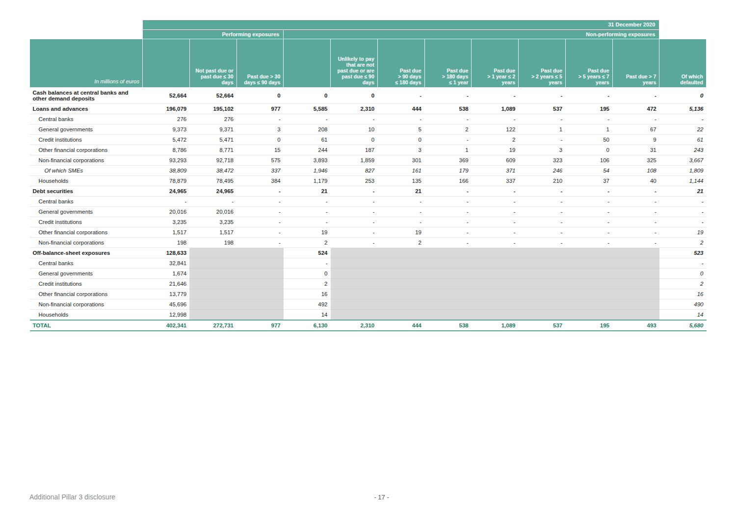| | 31 December 2020 |
| --- | --- |
| | Performing exposures | Non-performing exposures |
| In millions of euros | | Not past due or past due ≤ 30 days | Past due > 30 days ≤ 90 days | | Unlikely to pay that are not past due or are past due ≤ 90 days | Past due > 90 days ≤ 180 days | Past due > 180 days ≤ 1 year | Past due > 1 year ≤ 2 years | Past due > 2 years ≤ 5 years | Past due > 5 years ≤ 7 years | Past due > 7 years | Of which defaulted |
| Cash balances at central banks and other demand deposits | 52,664 | 52,664 | 0 | 0 | 0 | - | - | - | - | - | - | 0 |
| Loans and advances | 196,079 | 195,102 | 977 | 5,585 | 2,310 | 444 | 538 | 1,089 | 537 | 195 | 472 | 5,136 |
| Central banks | 276 | 276 | - | - | - | - | - | - | - | - | - | - |
| General governments | 9,373 | 9,371 | 3 | 208 | 10 | 5 | 2 | 122 | 1 | 1 | 67 | 22 |
| Credit institutions | 5,472 | 5,471 | 0 | 61 | 0 | 0 | - | 2 | - | 50 | 9 | 61 |
| Other financial corporations | 8,786 | 8,771 | 15 | 244 | 187 | 3 | 1 | 19 | 3 | 0 | 31 | 243 |
| Non-financial corporations | 93,293 | 92,718 | 575 | 3,893 | 1,859 | 301 | 369 | 609 | 323 | 106 | 325 | 3,667 |
| Of which SMEs | 38,809 | 38,472 | 337 | 1,946 | 827 | 161 | 179 | 371 | 246 | 54 | 108 | 1,809 |
| Households | 78,879 | 78,495 | 384 | 1,179 | 253 | 135 | 166 | 337 | 210 | 37 | 40 | 1,144 |
| Debt securities | 24,965 | 24,965 | - | 21 | - | 21 | - | - | - | - | - | 21 |
| Central banks | - | - | - | - | - | - | - | - | - | - | - | - |
| General governments | 20,016 | 20,016 | - | - | - | - | - | - | - | - | - | - |
| Credit institutions | 3,235 | 3,235 | - | - | - | - | - | - | - | - | - | - |
| Other financial corporations | 1,517 | 1,517 | - | 19 | - | 19 | - | - | - | - | - | 19 |
| Non-financial corporations | 198 | 198 | - | 2 | - | 2 | - | - | - | - | - | 2 |
| Off-balance-sheet exposures | 128,633 | | | 524 | | | | | | | | 523 |
| Central banks | 32,841 | | | - | | | | | | | | - |
| General governments | 1,674 | | | 0 | | | | | | | | 0 |
| Credit institutions | 21,646 | | | 2 | | | | | | | | 2 |
| Other financial corporations | 13,779 | | | 16 | | | | | | | | 16 |
| Non-financial corporations | 45,696 | | | 492 | | | | | | | | 490 |
| Households | 12,998 | | | 14 | | | | | | | | 14 |
| TOTAL | 402,341 | 272,731 | 977 | 6,130 | 2,310 | 444 | 538 | 1,089 | 537 | 195 | 493 | 5,680 |
Additional Pillar 3 disclosure
- 17 -